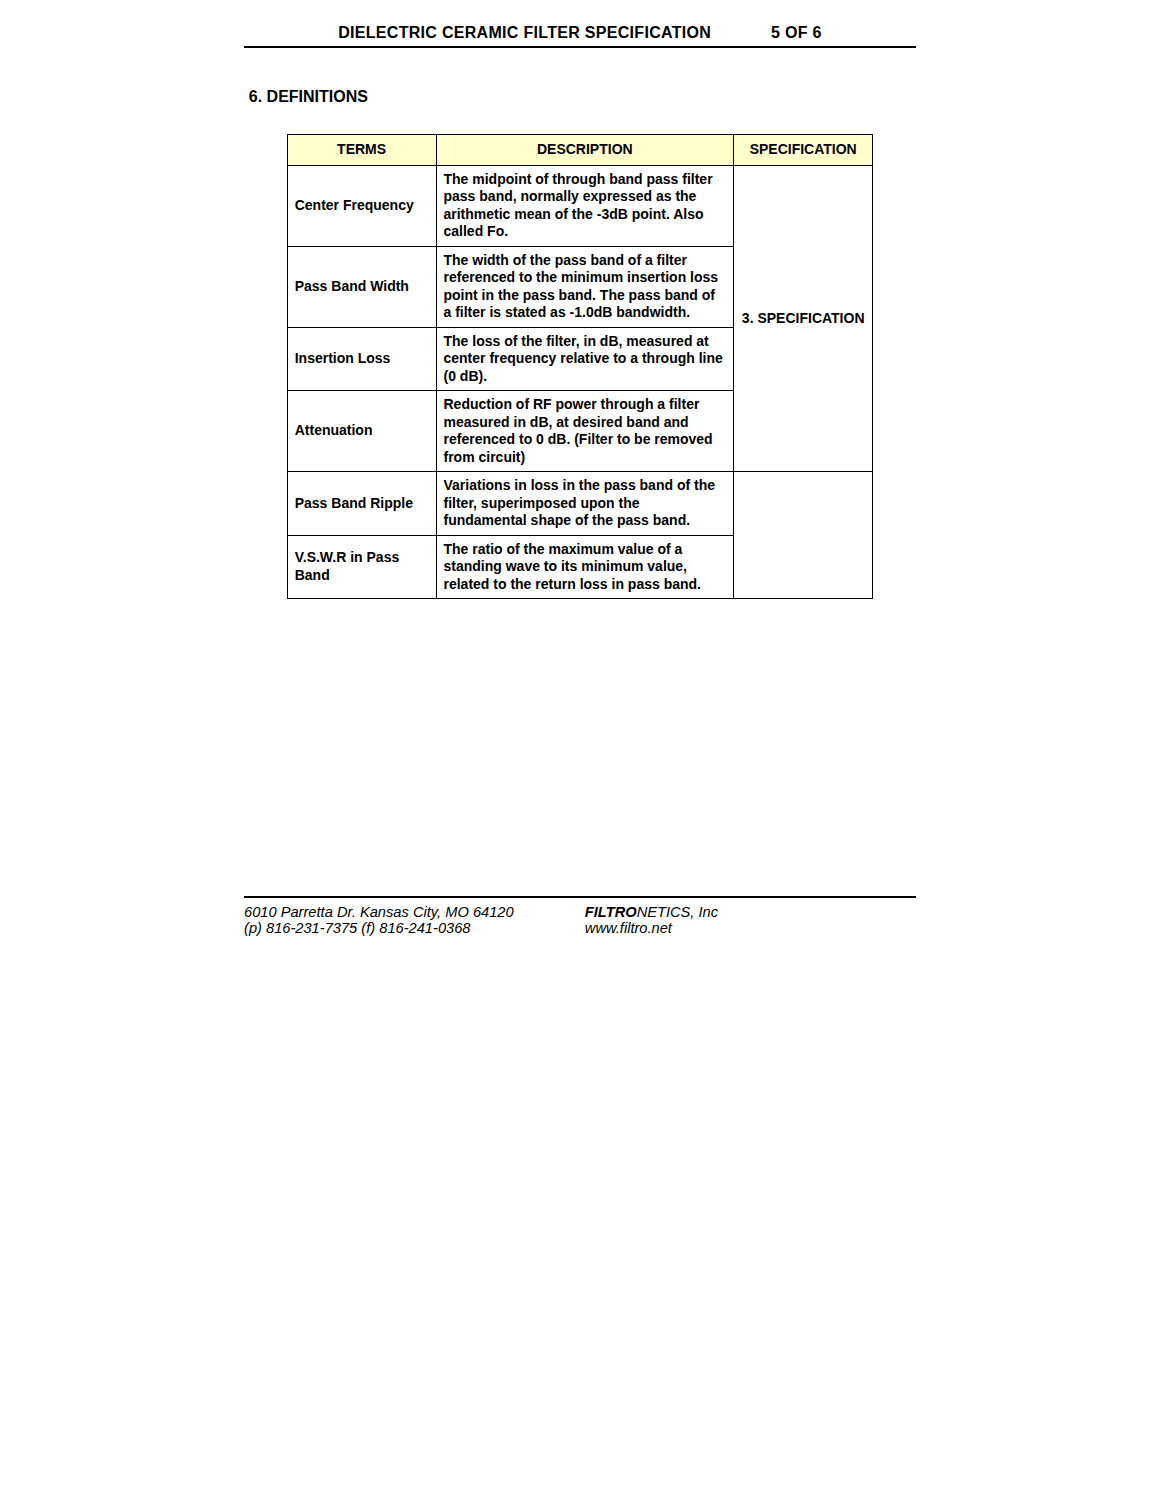DIELECTRIC CERAMIC FILTER SPECIFICATION 5 OF 6
6. DEFINITIONS
| TERMS | DESCRIPTION | SPECIFICATION |
| --- | --- | --- |
| Center Frequency | The midpoint of through band pass filter pass band, normally expressed as the arithmetic mean of the -3dB point. Also called Fo. | 3. SPECIFICATION |
| Pass Band Width | The width of the pass band of a filter referenced to the minimum insertion loss point in the pass band. The pass band of a filter is stated as -1.0dB bandwidth. |
| Insertion Loss | The loss of the filter, in dB, measured at center frequency relative to a through line (0 dB). |
| Attenuation | Reduction of RF power through a filter measured in dB, at desired band and referenced to 0 dB. (Filter to be removed from circuit) |
| Pass Band Ripple | Variations in loss in the pass band of the filter, superimposed upon the fundamental shape of the pass band. | |
| V.S.W.R in Pass Band | The ratio of the maximum value of a standing wave to its minimum value, related to the return loss in pass band. |
6010 Parretta Dr. Kansas City, MO 64120
FILTRONETICS, Inc
(p) 816-231-7375 (f) 816-241-0368
www.filtro.net